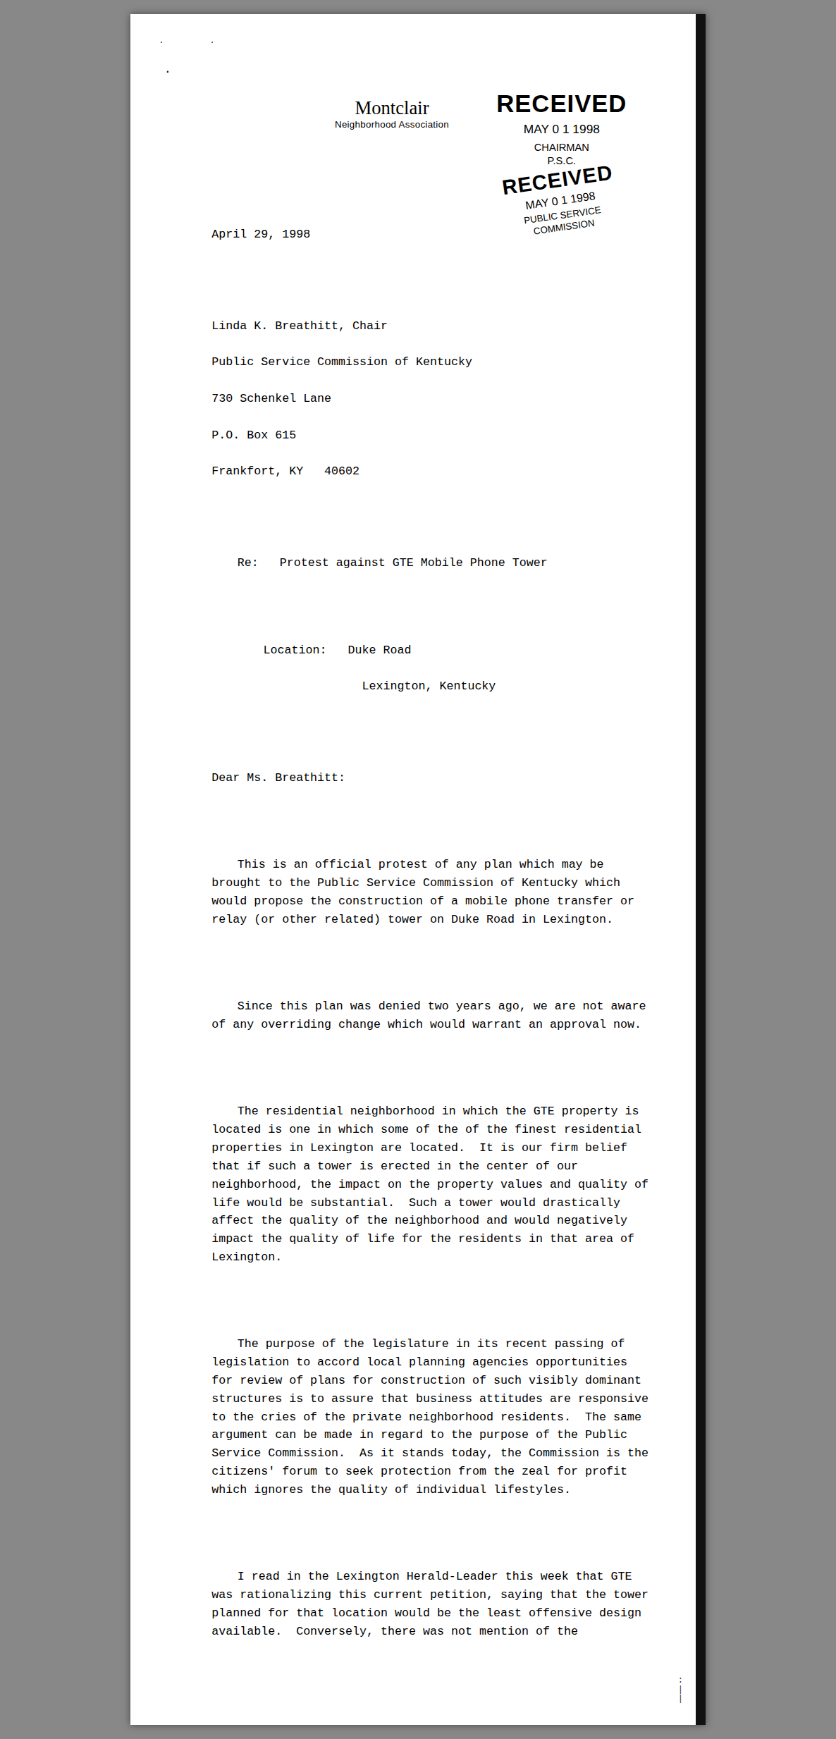. .
.
Montclair
Neighborhood Association
RECEIVED
MAY 0 1 1998
CHAIRMAN
P.S.C.
RECEIVED
MAY 0 1 1998
PUBLIC SERVICE
COMMISSION
April 29, 1998
Linda K. Breathitt, Chair
Public Service Commission of Kentucky
730 Schenkel Lane
P.O. Box 615
Frankfort, KY 40602
Re: Protest against GTE Mobile Phone Tower
Location: Duke Road
Lexington, Kentucky
Dear Ms. Breathitt:
This is an official protest of any plan which may be brought to the Public Service Commission of Kentucky which would propose the construction of a mobile phone transfer or relay (or other related) tower on Duke Road in Lexington.
Since this plan was denied two years ago, we are not aware of any overriding change which would warrant an approval now.
The residential neighborhood in which the GTE property is located is one in which some of the of the finest residential properties in Lexington are located. It is our firm belief that if such a tower is erected in the center of our neighborhood, the impact on the property values and quality of life would be substantial. Such a tower would drastically affect the quality of the neighborhood and would negatively impact the quality of life for the residents in that area of Lexington.
The purpose of the legislature in its recent passing of legislation to accord local planning agencies opportunities for review of plans for construction of such visibly dominant structures is to assure that business attitudes are responsive to the cries of the private neighborhood residents. The same argument can be made in regard to the purpose of the Public Service Commission. As it stands today, the Commission is the citizens' forum to seek protection from the zeal for profit which ignores the quality of individual lifestyles.
I read in the Lexington Herald-Leader this week that GTE was rationalizing this current petition, saying that the tower planned for that location would be the least offensive design available. Conversely, there was not mention of the
:
|
|